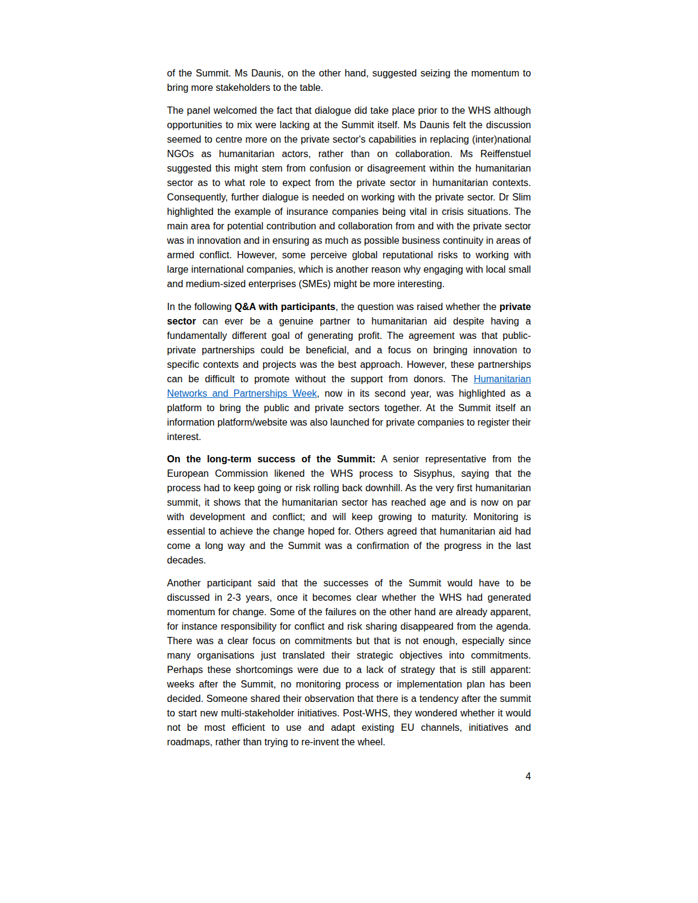of the Summit. Ms Daunis, on the other hand, suggested seizing the momentum to bring more stakeholders to the table.
The panel welcomed the fact that dialogue did take place prior to the WHS although opportunities to mix were lacking at the Summit itself. Ms Daunis felt the discussion seemed to centre more on the private sector's capabilities in replacing (inter)national NGOs as humanitarian actors, rather than on collaboration. Ms Reiffenstuel suggested this might stem from confusion or disagreement within the humanitarian sector as to what role to expect from the private sector in humanitarian contexts. Consequently, further dialogue is needed on working with the private sector. Dr Slim highlighted the example of insurance companies being vital in crisis situations. The main area for potential contribution and collaboration from and with the private sector was in innovation and in ensuring as much as possible business continuity in areas of armed conflict. However, some perceive global reputational risks to working with large international companies, which is another reason why engaging with local small and medium-sized enterprises (SMEs) might be more interesting.
In the following Q&A with participants, the question was raised whether the private sector can ever be a genuine partner to humanitarian aid despite having a fundamentally different goal of generating profit. The agreement was that public-private partnerships could be beneficial, and a focus on bringing innovation to specific contexts and projects was the best approach. However, these partnerships can be difficult to promote without the support from donors. The Humanitarian Networks and Partnerships Week, now in its second year, was highlighted as a platform to bring the public and private sectors together. At the Summit itself an information platform/website was also launched for private companies to register their interest.
On the long-term success of the Summit: A senior representative from the European Commission likened the WHS process to Sisyphus, saying that the process had to keep going or risk rolling back downhill. As the very first humanitarian summit, it shows that the humanitarian sector has reached age and is now on par with development and conflict; and will keep growing to maturity. Monitoring is essential to achieve the change hoped for. Others agreed that humanitarian aid had come a long way and the Summit was a confirmation of the progress in the last decades.
Another participant said that the successes of the Summit would have to be discussed in 2-3 years, once it becomes clear whether the WHS had generated momentum for change. Some of the failures on the other hand are already apparent, for instance responsibility for conflict and risk sharing disappeared from the agenda. There was a clear focus on commitments but that is not enough, especially since many organisations just translated their strategic objectives into commitments. Perhaps these shortcomings were due to a lack of strategy that is still apparent: weeks after the Summit, no monitoring process or implementation plan has been decided. Someone shared their observation that there is a tendency after the summit to start new multi-stakeholder initiatives. Post-WHS, they wondered whether it would not be most efficient to use and adapt existing EU channels, initiatives and roadmaps, rather than trying to re-invent the wheel.
4